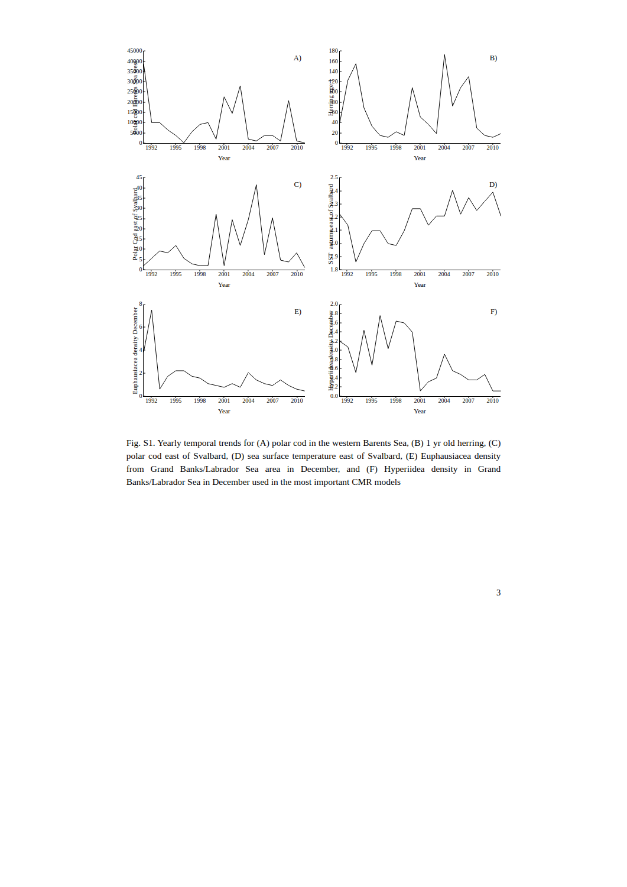Polar cod Barents Sea west
A) 45000 40000 35000 30000 25000 20000 15000 10000 5000 0
1992 1995 1998 2001 2004 2007 2010 Year
Herring age 1
B) 180 160 140 120 100 80 60 40 20 0
1992 1995 1998 2001 2004 2007 2010 Year
Polar Cod east of Svalbard
C) 45 40 35 30 25 20 15 10 5 0
1992 1995 1998 2001 2004 2007 2010 Year
SST autumn east of Svalbard
D) 2.5 2.4 2.3 2.2 2.1 2.0 1.9 1.8
1992 1995 1998 2001 2004 2007 2010 Year
Euphausiacea density December
E) 8 6 4 2 0
1992 1995 1998 2001 2004 2007 2010 Year
Hyperiidea density December
F) 2.0 1.8 1.6 1.4 1.2 1.0 0.8 0.6 0.4 0.2 0.0
1992 1995 1998 2001 2004 2007 2010 Year
Fig. S1. Yearly temporal trends for (A) polar cod in the western Barents Sea, (B) 1 yr old herring, (C) polar cod east of Svalbard, (D) sea surface temperature east of Svalbard, (E) Euphausiacea density from Grand Banks/Labrador Sea area in December, and (F) Hyperiidea density in Grand Banks/Labrador Sea in December used in the most important CMR models
3